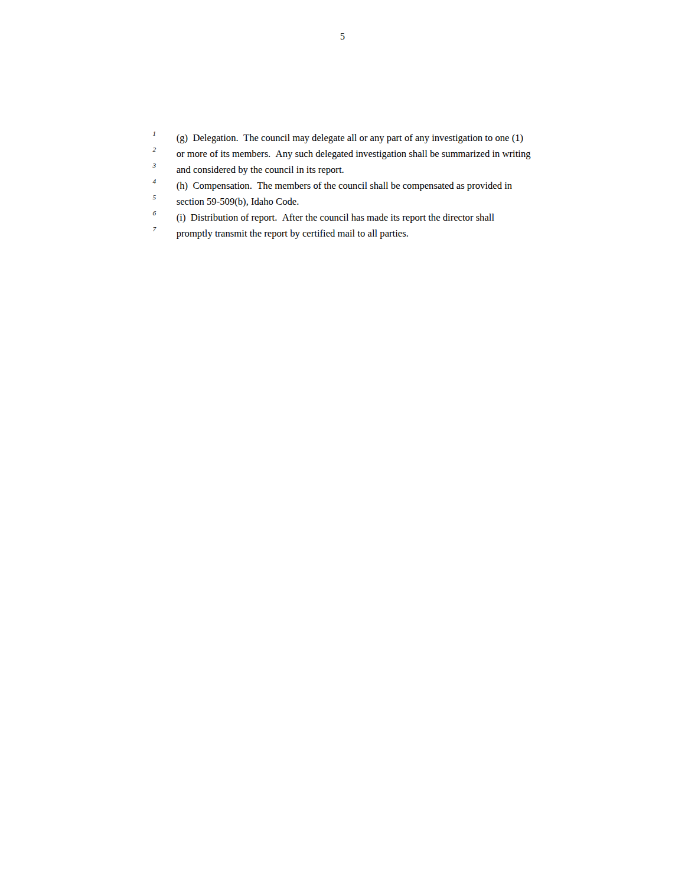5
| 1 | (g) Delegation. The council may delegate all or any part of any investigation to one (1) |
| 2 | or more of its members. Any such delegated investigation shall be summarized in writing |
| 3 | and considered by the council in its report. |
| 4 | (h) Compensation. The members of the council shall be compensated as provided in |
| 5 | section 59-509(b), Idaho Code. |
| 6 | (i) Distribution of report. After the council has made its report the director shall |
| 7 | promptly transmit the report by certified mail to all parties. |